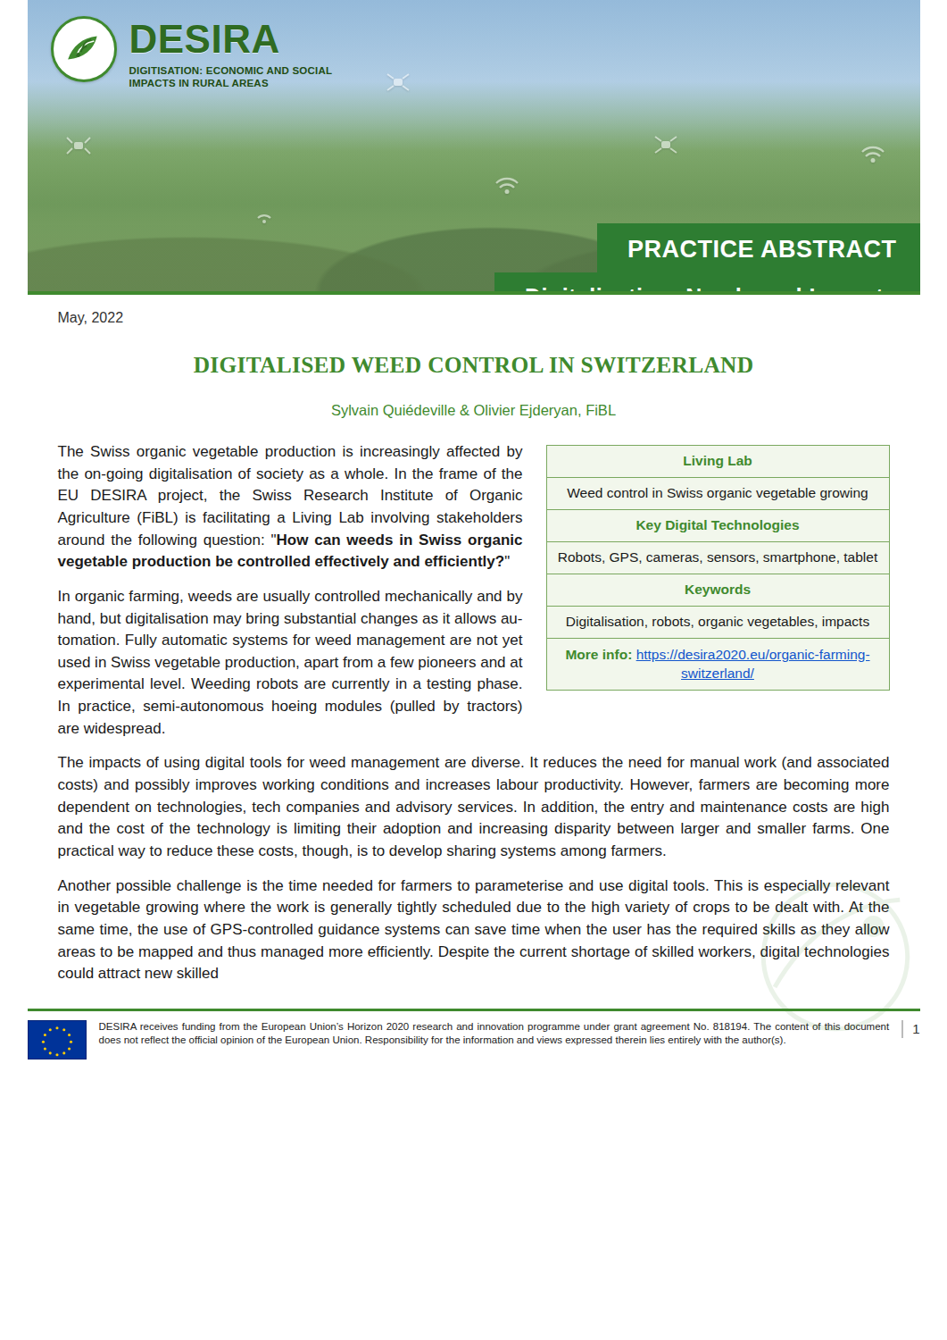DESIRA
Digitisation: Economic and Social
Impacts in Rural Areas
Practice Abstract
Digitalisation: Needs and Impacts
May, 2022
Digitalised weed control in Switzerland
Sylvain Quiédeville & Olivier Ejderyan, FiBL
Living Lab
Weed control in Swiss organic vegetable growing
Key Digital Technologies
Robots, GPS, cameras, sensors, smartphone, tablet
Keywords
Digitalisation, robots, organic vegetables, impacts
More info: https://desira2020.eu/organic-farming-switzerland/
The Swiss organic vegetable production is increasingly affected by the on-going digitalisation of society as a whole. In the frame of the EU DESIRA project, the Swiss Research Institute of Organic Agriculture (FiBL) is facilitating a Living Lab involving stakeholders around the following question: "How can weeds in Swiss organic vegetable production be controlled effectively and efficiently?"
In organic farming, weeds are usually controlled mechanically and by hand, but digitalisation may bring substantial changes as it allows automation. Fully automatic systems for weed management are not yet used in Swiss vegetable production, apart from a few pioneers and at experimental level. Weeding robots are currently in a testing phase. In practice, semi-autonomous hoeing modules (pulled by tractors) are widespread.
The impacts of using digital tools for weed management are diverse. It reduces the need for manual work (and associated costs) and possibly improves working conditions and increases labour productivity. However, farmers are becoming more dependent on technologies, tech companies and advisory services. In addition, the entry and maintenance costs are high and the cost of the technology is limiting their adoption and increasing disparity between larger and smaller farms. One practical way to reduce these costs, though, is to develop sharing systems among farmers.
Another possible challenge is the time needed for farmers to parameterise and use digital tools. This is especially relevant in vegetable growing where the work is generally tightly scheduled due to the high variety of crops to be dealt with. At the same time, the use of GPS-controlled guidance systems can save time when the user has the required skills as they allow areas to be mapped and thus managed more efficiently. Despite the current shortage of skilled workers, digital technologies could attract new skilled
DESIRA receives funding from the European Union’s Horizon 2020 research and innovation programme under grant agreement No. 818194. The content of this document does not reflect the official opinion of the European Union. Responsibility for the information and views expressed therein lies entirely with the author(s).
1